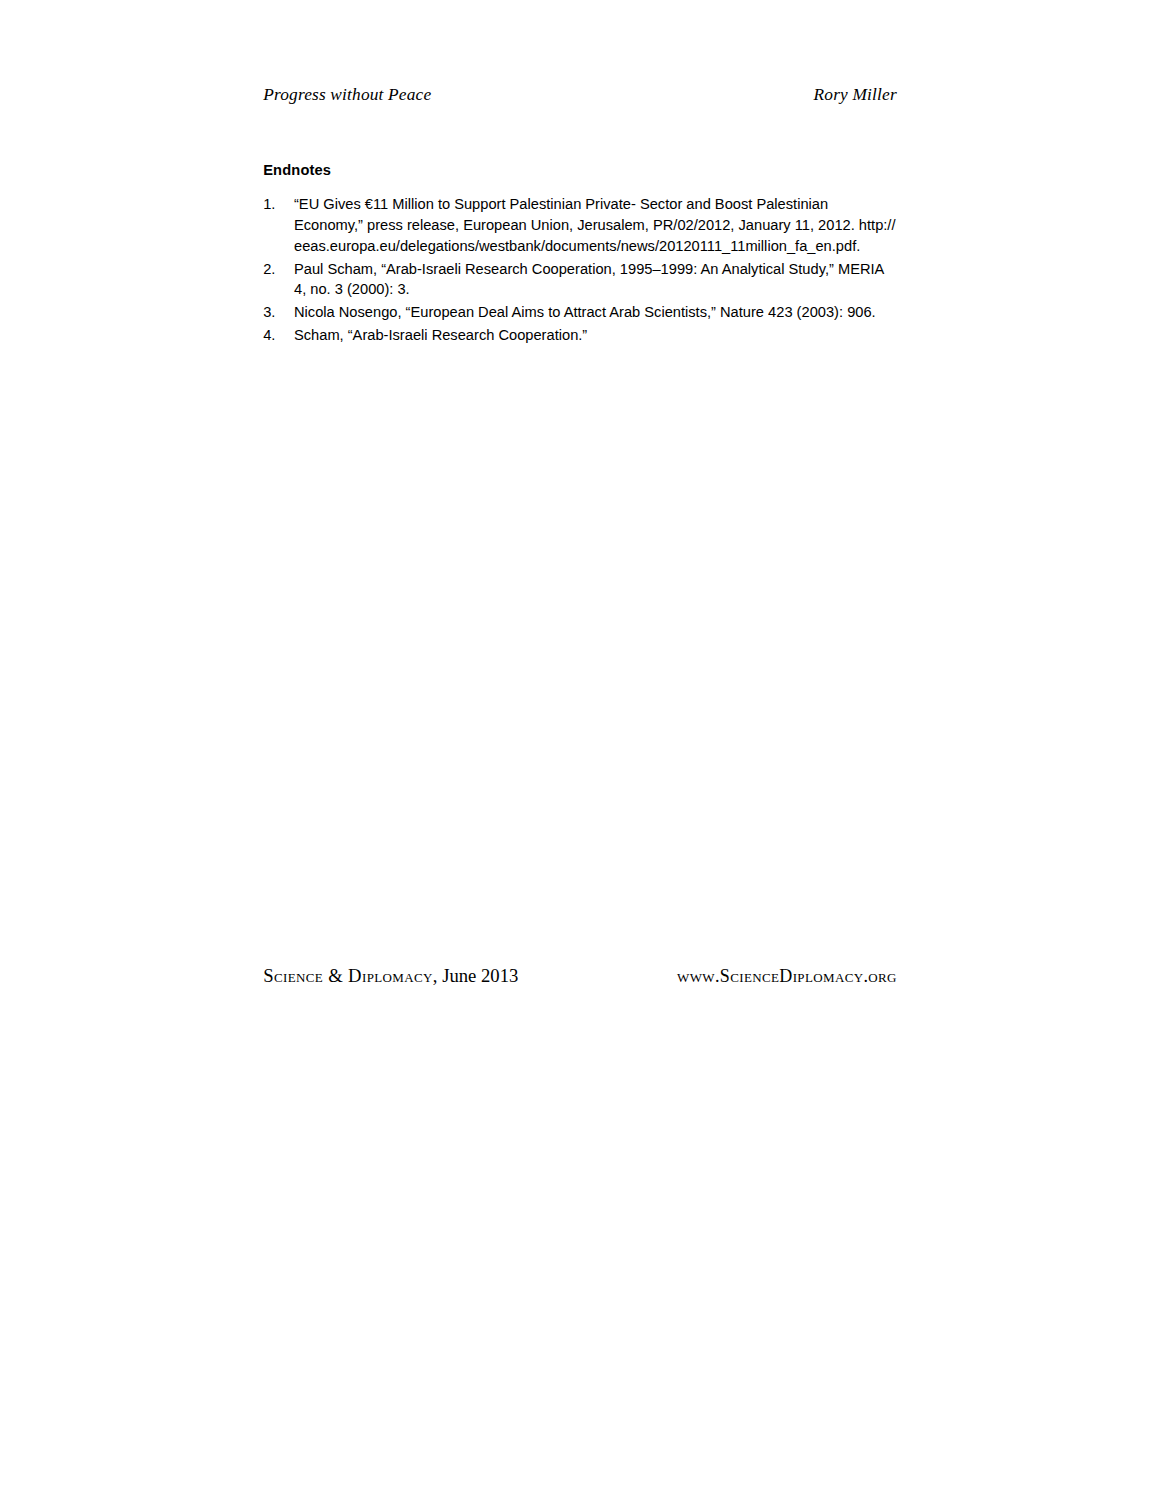Progress without Peace Rory Miller
Endnotes
1. “EU Gives €11 Million to Support Palestinian Private- Sector and Boost Palestinian Economy,” press release, European Union, Jerusalem, PR/02/2012, January 11, 2012. http://eeas.europa.eu/delegations/westbank/documents/news/20120111_11million_fa_en.pdf.
2. Paul Scham, “Arab-Israeli Research Cooperation, 1995–1999: An Analytical Study,” MERIA 4, no. 3 (2000): 3.
3. Nicola Nosengo, “European Deal Aims to Attract Arab Scientists,” Nature 423 (2003): 906.
4. Scham, “Arab-Israeli Research Cooperation.”
Science & Diplomacy, June 2013 www.ScienceDiplomacy.org